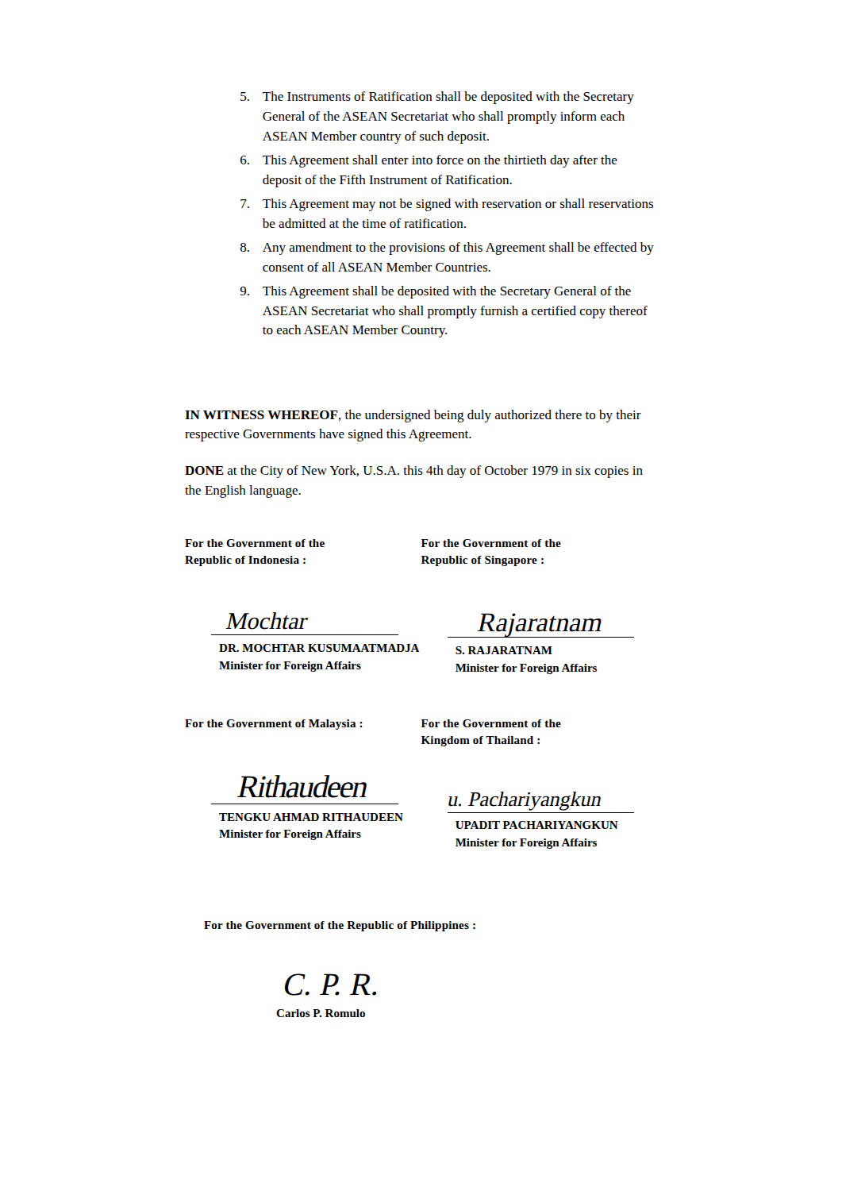The Instruments of Ratification shall be deposited with the Secretary General of the ASEAN Secretariat who shall promptly inform each ASEAN Member country of such deposit.
This Agreement shall enter into force on the thirtieth day after the deposit of the Fifth Instrument of Ratification.
This Agreement may not be signed with reservation or shall reservations be admitted at the time of ratification.
Any amendment to the provisions of this Agreement shall be effected by consent of all ASEAN Member Countries.
This Agreement shall be deposited with the Secretary General of the ASEAN Secretariat who shall promptly furnish a certified copy thereof to each ASEAN Member Country.
IN WITNESS WHEREOF, the undersigned being duly authorized there to by their respective Governments have signed this Agreement.
DONE at the City of New York, U.S.A. this 4th day of October 1979 in six copies in the English language.
| For the Government of the Republic of Indonesia : Mochtar DR. MOCHTAR KUSUMAATMADJA Minister for Foreign Affairs | For the Government of the Republic of Singapore : Rajaratnam S. RAJARATNAM Minister for Foreign Affairs |
| For the Government of Malaysia : Rithaudeen TENGKU AHMAD RITHAUDEEN Minister for Foreign Affairs | For the Government of the Kingdom of Thailand : u. Pachariyangkun UPADIT PACHARIYANGKUN Minister for Foreign Affairs |
For the Government of the Republic of Philippines :
C. P. R.
Carlos P. Romulo